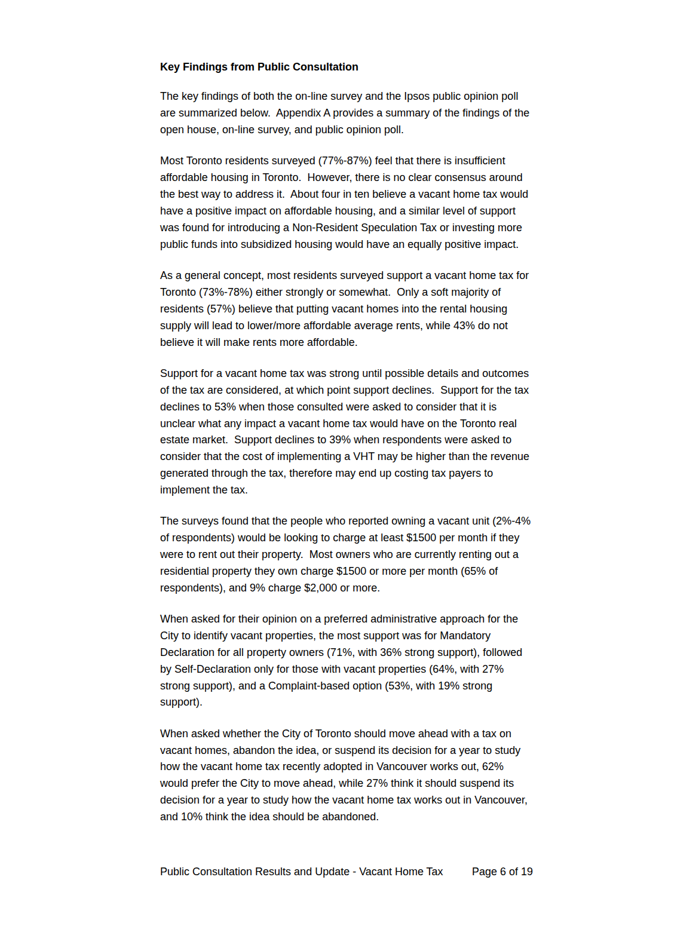Key Findings from Public Consultation
The key findings of both the on-line survey and the Ipsos public opinion poll are summarized below. Appendix A provides a summary of the findings of the open house, on-line survey, and public opinion poll.
Most Toronto residents surveyed (77%-87%) feel that there is insufficient affordable housing in Toronto. However, there is no clear consensus around the best way to address it. About four in ten believe a vacant home tax would have a positive impact on affordable housing, and a similar level of support was found for introducing a Non-Resident Speculation Tax or investing more public funds into subsidized housing would have an equally positive impact.
As a general concept, most residents surveyed support a vacant home tax for Toronto (73%-78%) either strongly or somewhat. Only a soft majority of residents (57%) believe that putting vacant homes into the rental housing supply will lead to lower/more affordable average rents, while 43% do not believe it will make rents more affordable.
Support for a vacant home tax was strong until possible details and outcomes of the tax are considered, at which point support declines. Support for the tax declines to 53% when those consulted were asked to consider that it is unclear what any impact a vacant home tax would have on the Toronto real estate market. Support declines to 39% when respondents were asked to consider that the cost of implementing a VHT may be higher than the revenue generated through the tax, therefore may end up costing tax payers to implement the tax.
The surveys found that the people who reported owning a vacant unit (2%-4% of respondents) would be looking to charge at least $1500 per month if they were to rent out their property. Most owners who are currently renting out a residential property they own charge $1500 or more per month (65% of respondents), and 9% charge $2,000 or more.
When asked for their opinion on a preferred administrative approach for the City to identify vacant properties, the most support was for Mandatory Declaration for all property owners (71%, with 36% strong support), followed by Self-Declaration only for those with vacant properties (64%, with 27% strong support), and a Complaint-based option (53%, with 19% strong support).
When asked whether the City of Toronto should move ahead with a tax on vacant homes, abandon the idea, or suspend its decision for a year to study how the vacant home tax recently adopted in Vancouver works out, 62% would prefer the City to move ahead, while 27% think it should suspend its decision for a year to study how the vacant home tax works out in Vancouver, and 10% think the idea should be abandoned.
Public Consultation Results and Update - Vacant Home Tax Page 6 of 19